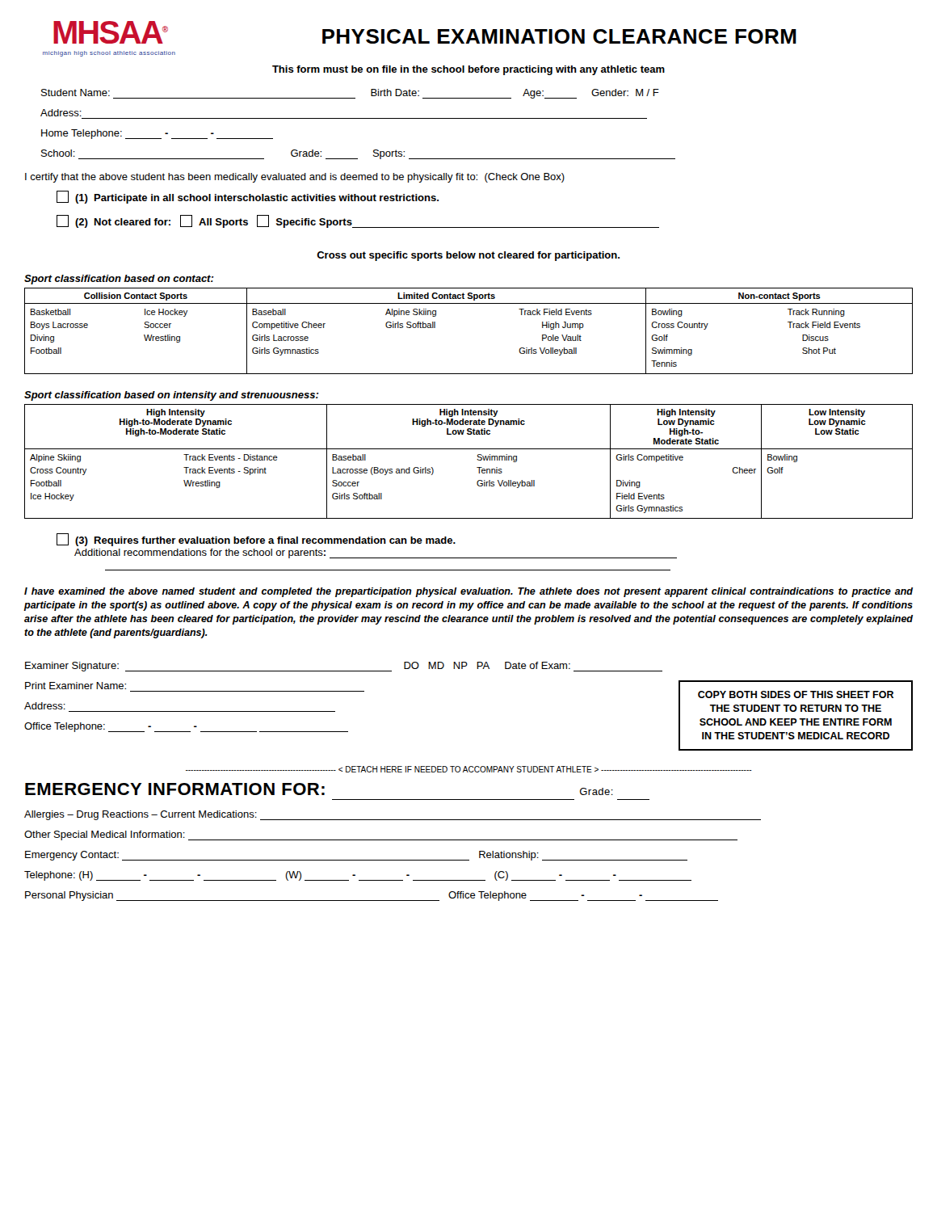MHSAA®
michigan high school athletic association
PHYSICAL EXAMINATION CLEARANCE FORM
This form must be on file in the school before practicing with any athletic team
Student Name: Birth Date: Age: Gender: M / F
Address:
Home Telephone: - -
School: Grade: Sports:
I certify that the above student has been medically evaluated and is deemed to be physically fit to: (Check One Box)
(1) Participate in all school interscholastic activities without restrictions.
(2) Not cleared for: All Sports Specific Sports
Cross out specific sports below not cleared for participation.
Sport classification based on contact:
| Collision Contact Sports | Limited Contact Sports | Non-contact Sports |
| --- | --- | --- |
| Basketball Boys Lacrosse Diving Football Ice Hockey Soccer Wrestling | Baseball Competitive Cheer Girls Lacrosse Girls Gymnastics Alpine Skiing Girls Softball Track Field Events High Jump Pole Vault Girls Volleyball | Bowling Cross Country Golf Swimming Tennis Track Running Track Field Events Discus Shot Put |
Sport classification based on intensity and strenuousness:
| High Intensity High-to-Moderate Dynamic High-to-Moderate Static | High Intensity High-to-Moderate Dynamic Low Static | High Intensity Low Dynamic High-to- Moderate Static | Low Intensity Low Dynamic Low Static |
| --- | --- | --- | --- |
| Alpine Skiing Cross Country Football Ice Hockey Track Events - Distance Track Events - Sprint Wrestling | Baseball Lacrosse (Boys and Girls) Soccer Girls Softball Swimming Tennis Girls Volleyball | Girls Competitive Cheer Diving Field Events Girls Gymnastics | Bowling Golf |
(3) Requires further evaluation before a final recommendation can be made.
Additional recommendations for the school or parents:
I have examined the above named student and completed the preparticipation physical evaluation. The athlete does not present apparent clinical contraindications to practice and participate in the sport(s) as outlined above. A copy of the physical exam is on record in my office and can be made available to the school at the request of the parents. If conditions arise after the athlete has been cleared for participation, the provider may rescind the clearance until the problem is resolved and the potential consequences are completely explained to the athlete (and parents/guardians).
Examiner Signature: DO MD NP PA Date of Exam:
Print Examiner Name:
Address:
Office Telephone: - -
COPY BOTH SIDES OF THIS SHEET FOR
THE STUDENT TO RETURN TO THE
SCHOOL AND KEEP THE ENTIRE FORM
IN THE STUDENT’S MEDICAL RECORD
-------------------------------------------------------- < DETACH HERE IF NEEDED TO ACCOMPANY STUDENT ATHLETE > --------------------------------------------------------
EMERGENCY INFORMATION FOR: Grade:
Allergies – Drug Reactions – Current Medications:
Other Special Medical Information:
Emergency Contact: Relationship:
Telephone: (H) - - (W) - - (C) - -
Personal Physician Office Telephone - -